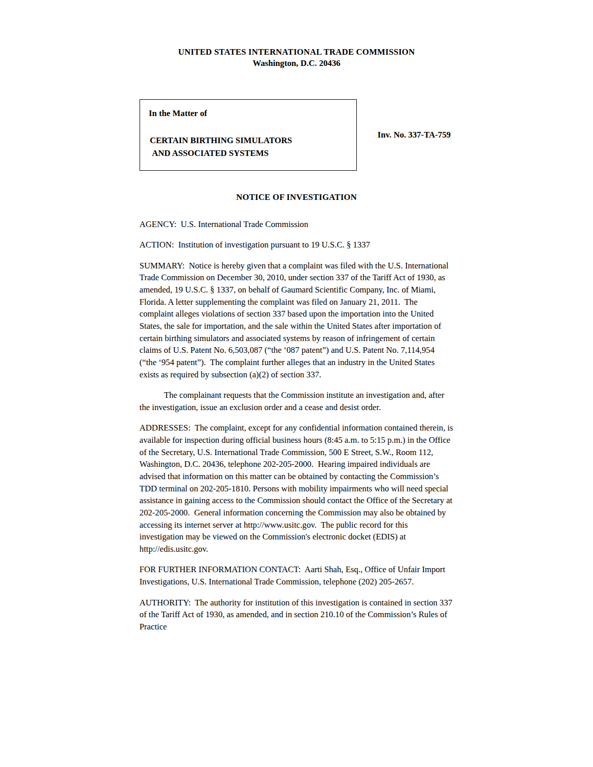UNITED STATES INTERNATIONAL TRADE COMMISSION
Washington, D.C. 20436
| In the Matter of CERTAIN BIRTHING SIMULATORS AND ASSOCIATED SYSTEMS | Inv. No. 337-TA-759 |
NOTICE OF INVESTIGATION
AGENCY: U.S. International Trade Commission
ACTION: Institution of investigation pursuant to 19 U.S.C. § 1337
SUMMARY: Notice is hereby given that a complaint was filed with the U.S. International Trade Commission on December 30, 2010, under section 337 of the Tariff Act of 1930, as amended, 19 U.S.C. § 1337, on behalf of Gaumard Scientific Company, Inc. of Miami, Florida. A letter supplementing the complaint was filed on January 21, 2011. The complaint alleges violations of section 337 based upon the importation into the United States, the sale for importation, and the sale within the United States after importation of certain birthing simulators and associated systems by reason of infringement of certain claims of U.S. Patent No. 6,503,087 (“the ‘087 patent”) and U.S. Patent No. 7,114,954 (“the ‘954 patent”). The complaint further alleges that an industry in the United States exists as required by subsection (a)(2) of section 337.
The complainant requests that the Commission institute an investigation and, after the investigation, issue an exclusion order and a cease and desist order.
ADDRESSES: The complaint, except for any confidential information contained therein, is available for inspection during official business hours (8:45 a.m. to 5:15 p.m.) in the Office of the Secretary, U.S. International Trade Commission, 500 E Street, S.W., Room 112, Washington, D.C. 20436, telephone 202-205-2000. Hearing impaired individuals are advised that information on this matter can be obtained by contacting the Commission’s TDD terminal on 202-205-1810. Persons with mobility impairments who will need special assistance in gaining access to the Commission should contact the Office of the Secretary at 202-205-2000. General information concerning the Commission may also be obtained by accessing its internet server at http://www.usitc.gov. The public record for this investigation may be viewed on the Commission's electronic docket (EDIS) at http://edis.usitc.gov.
FOR FURTHER INFORMATION CONTACT: Aarti Shah, Esq., Office of Unfair Import Investigations, U.S. International Trade Commission, telephone (202) 205-2657.
AUTHORITY: The authority for institution of this investigation is contained in section 337 of the Tariff Act of 1930, as amended, and in section 210.10 of the Commission’s Rules of Practice